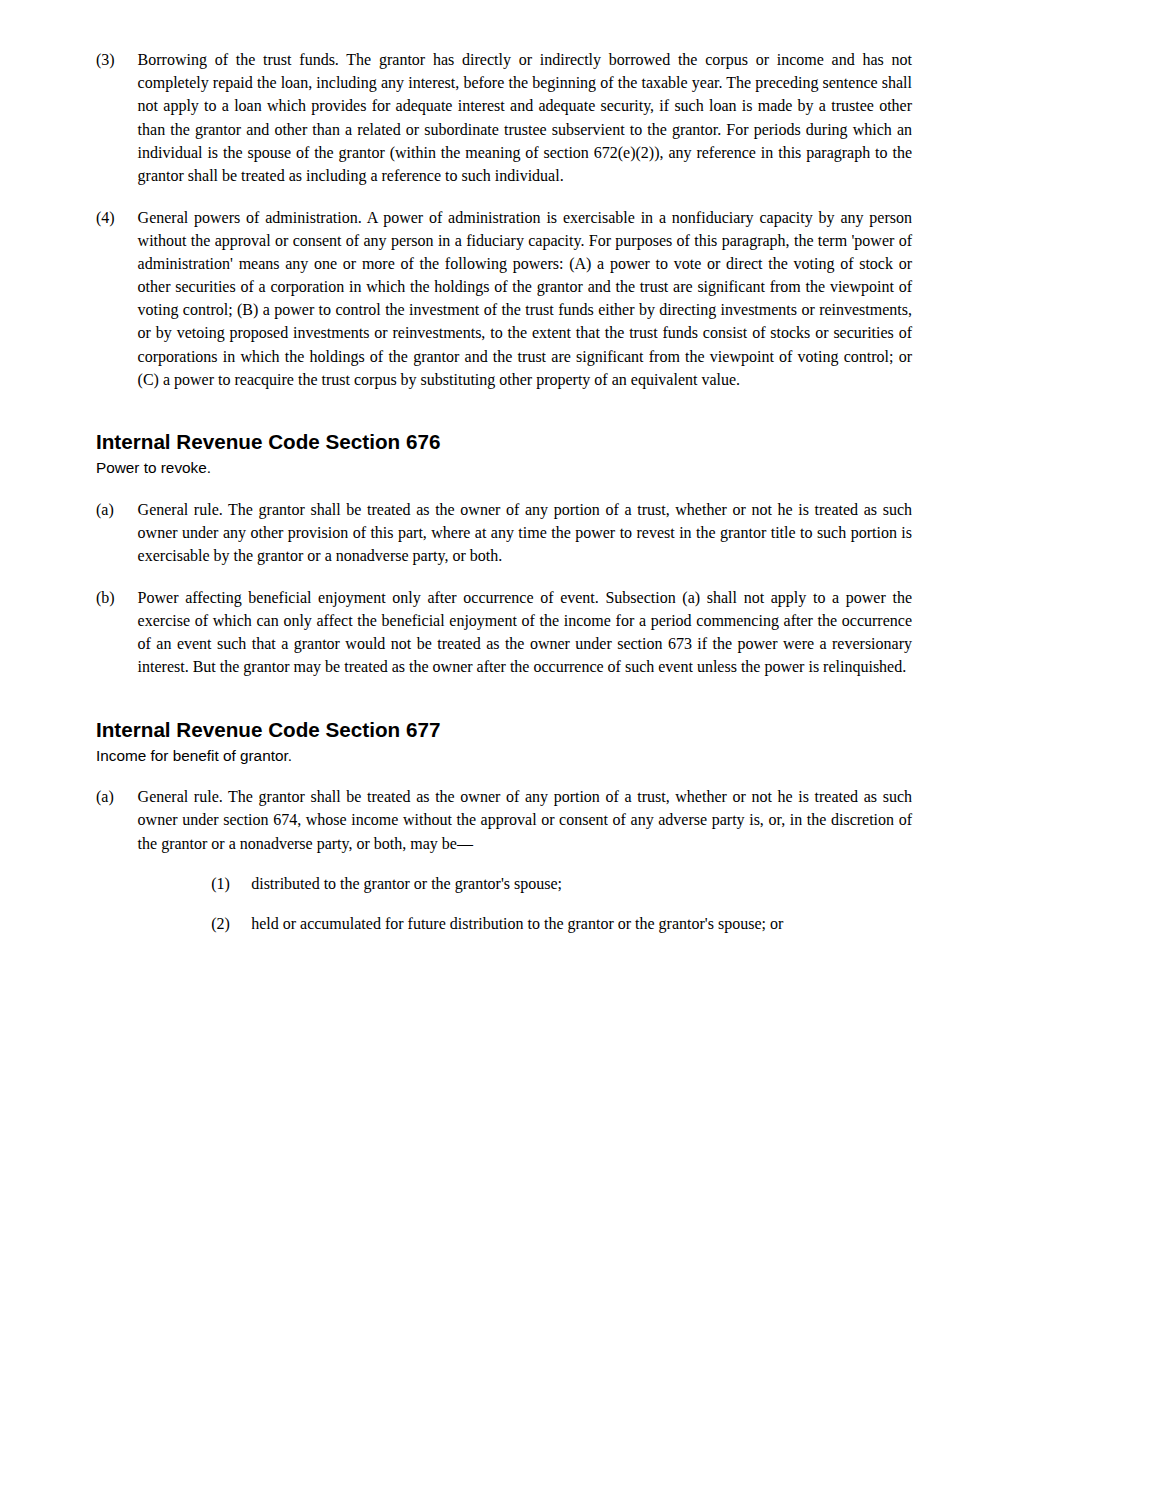(3) Borrowing of the trust funds. The grantor has directly or indirectly borrowed the corpus or income and has not completely repaid the loan, including any interest, before the beginning of the taxable year. The preceding sentence shall not apply to a loan which provides for adequate interest and adequate security, if such loan is made by a trustee other than the grantor and other than a related or subordinate trustee subservient to the grantor. For periods during which an individual is the spouse of the grantor (within the meaning of section 672(e)(2)), any reference in this paragraph to the grantor shall be treated as including a reference to such individual.
(4) General powers of administration. A power of administration is exercisable in a nonfiduciary capacity by any person without the approval or consent of any person in a fiduciary capacity. For purposes of this paragraph, the term 'power of administration' means any one or more of the following powers: (A) a power to vote or direct the voting of stock or other securities of a corporation in which the holdings of the grantor and the trust are significant from the viewpoint of voting control; (B) a power to control the investment of the trust funds either by directing investments or reinvestments, or by vetoing proposed investments or reinvestments, to the extent that the trust funds consist of stocks or securities of corporations in which the holdings of the grantor and the trust are significant from the viewpoint of voting control; or (C) a power to reacquire the trust corpus by substituting other property of an equivalent value.
Internal Revenue Code Section 676
Power to revoke.
(a) General rule. The grantor shall be treated as the owner of any portion of a trust, whether or not he is treated as such owner under any other provision of this part, where at any time the power to revest in the grantor title to such portion is exercisable by the grantor or a nonadverse party, or both.
(b) Power affecting beneficial enjoyment only after occurrence of event. Subsection (a) shall not apply to a power the exercise of which can only affect the beneficial enjoyment of the income for a period commencing after the occurrence of an event such that a grantor would not be treated as the owner under section 673 if the power were a reversionary interest. But the grantor may be treated as the owner after the occurrence of such event unless the power is relinquished.
Internal Revenue Code Section 677
Income for benefit of grantor.
(a) General rule. The grantor shall be treated as the owner of any portion of a trust, whether or not he is treated as such owner under section 674, whose income without the approval or consent of any adverse party is, or, in the discretion of the grantor or a nonadverse party, or both, may be—
(1) distributed to the grantor or the grantor's spouse;
(2) held or accumulated for future distribution to the grantor or the grantor's spouse; or